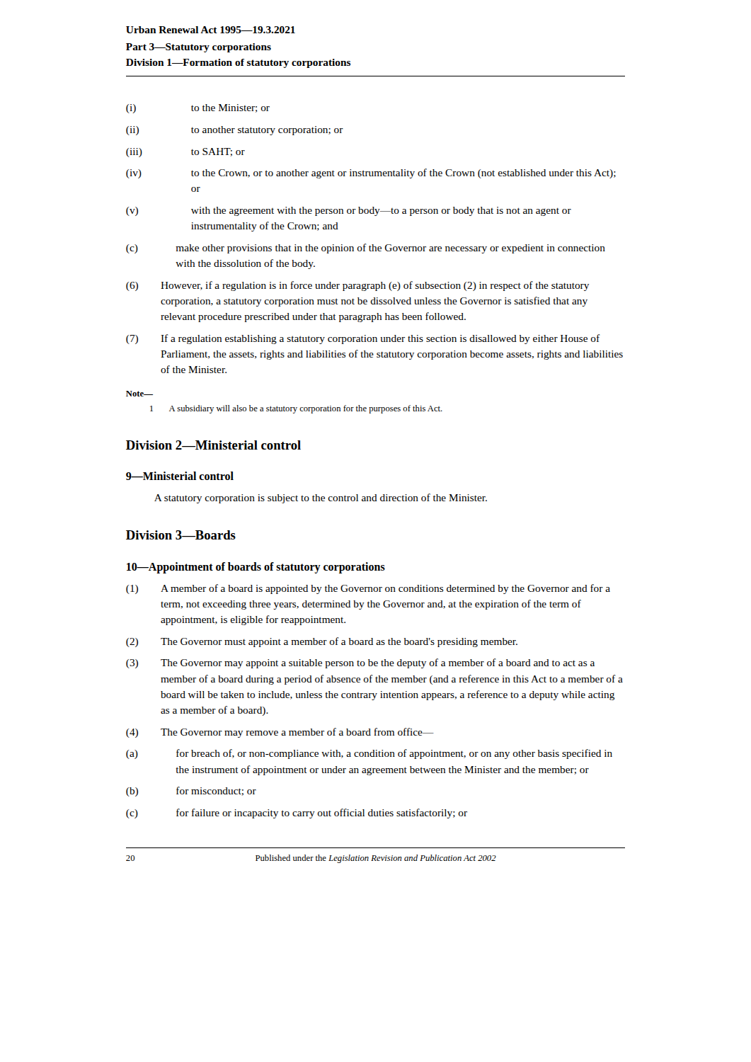Urban Renewal Act 1995—19.3.2021
Part 3—Statutory corporations
Division 1—Formation of statutory corporations
(i) to the Minister; or
(ii) to another statutory corporation; or
(iii) to SAHT; or
(iv) to the Crown, or to another agent or instrumentality of the Crown (not established under this Act); or
(v) with the agreement with the person or body—to a person or body that is not an agent or instrumentality of the Crown; and
(c) make other provisions that in the opinion of the Governor are necessary or expedient in connection with the dissolution of the body.
(6) However, if a regulation is in force under paragraph (e) of subsection (2) in respect of the statutory corporation, a statutory corporation must not be dissolved unless the Governor is satisfied that any relevant procedure prescribed under that paragraph has been followed.
(7) If a regulation establishing a statutory corporation under this section is disallowed by either House of Parliament, the assets, rights and liabilities of the statutory corporation become assets, rights and liabilities of the Minister.
Note—
1 A subsidiary will also be a statutory corporation for the purposes of this Act.
Division 2—Ministerial control
9—Ministerial control
A statutory corporation is subject to the control and direction of the Minister.
Division 3—Boards
10—Appointment of boards of statutory corporations
(1) A member of a board is appointed by the Governor on conditions determined by the Governor and for a term, not exceeding three years, determined by the Governor and, at the expiration of the term of appointment, is eligible for reappointment.
(2) The Governor must appoint a member of a board as the board's presiding member.
(3) The Governor may appoint a suitable person to be the deputy of a member of a board and to act as a member of a board during a period of absence of the member (and a reference in this Act to a member of a board will be taken to include, unless the contrary intention appears, a reference to a deputy while acting as a member of a board).
(4) The Governor may remove a member of a board from office—
(a) for breach of, or non-compliance with, a condition of appointment, or on any other basis specified in the instrument of appointment or under an agreement between the Minister and the member; or
(b) for misconduct; or
(c) for failure or incapacity to carry out official duties satisfactorily; or
20
Published under the Legislation Revision and Publication Act 2002